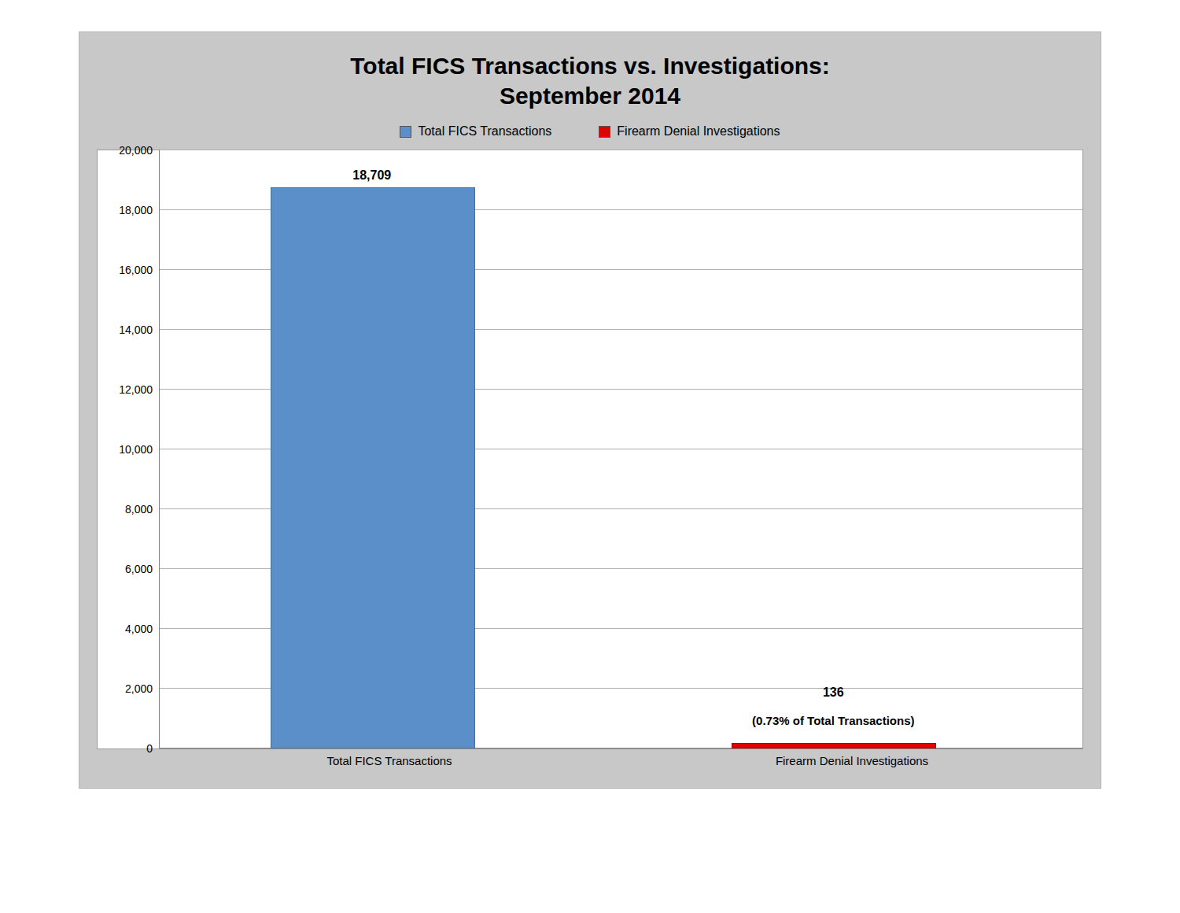Total FICS Transactions vs. Investigations:
September 2014
Total FICS Transactions
Firearm Denial Investigations
20,000
18,000
16,000
14,000
12,000
10,000
8,000
6,000
4,000
2,000
0
18,709
136
(0.73% of Total Transactions)
Total FICS Transactions
Firearm Denial Investigations